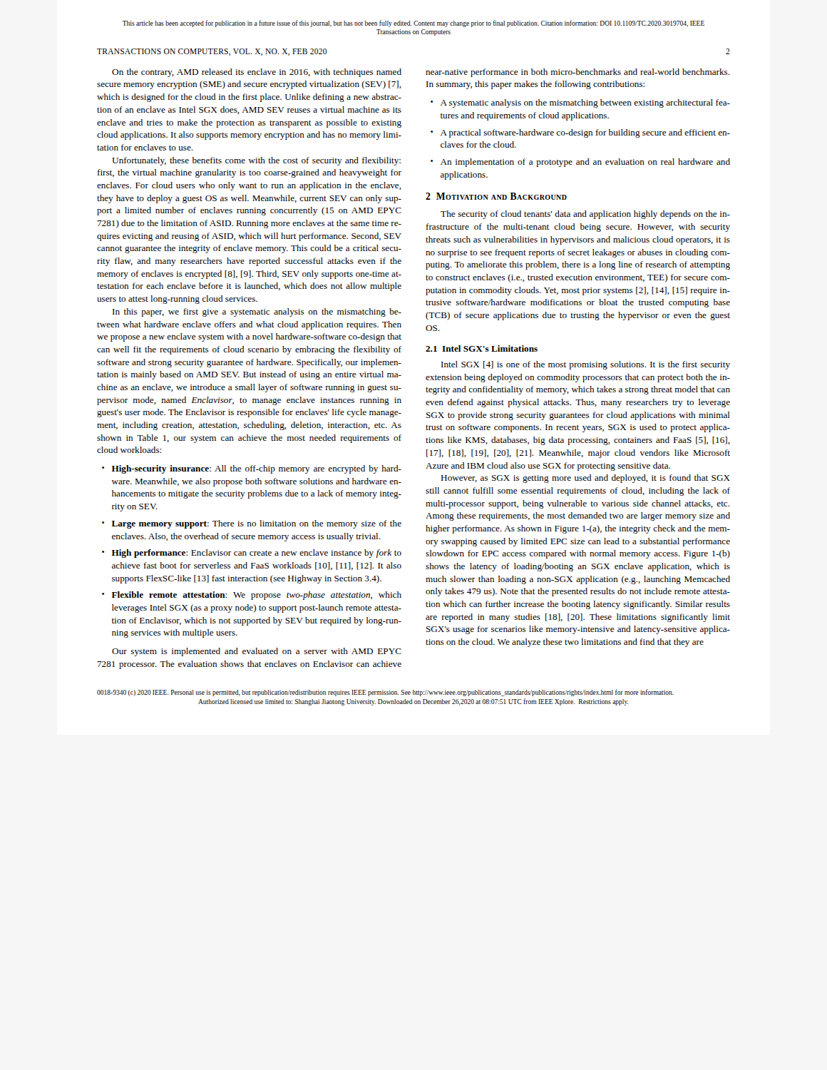This article has been accepted for publication in a future issue of this journal, but has not been fully edited. Content may change prior to final publication. Citation information: DOI 10.1109/TC.2020.3019704, IEEE
Transactions on Computers
Transactions on Computers, Vol. X, No. X, Feb 2020
2
On the contrary, AMD released its enclave in 2016, with techniques named secure memory encryption (SME) and secure encrypted virtualization (SEV) [7], which is designed for the cloud in the first place. Unlike defining a new abstraction of an enclave as Intel SGX does, AMD SEV reuses a virtual machine as its enclave and tries to make the protection as transparent as possible to existing cloud applications. It also supports memory encryption and has no memory limitation for enclaves to use.
Unfortunately, these benefits come with the cost of security and flexibility: first, the virtual machine granularity is too coarse-grained and heavyweight for enclaves. For cloud users who only want to run an application in the enclave, they have to deploy a guest OS as well. Meanwhile, current SEV can only support a limited number of enclaves running concurrently (15 on AMD EPYC 7281) due to the limitation of ASID. Running more enclaves at the same time requires evicting and reusing of ASID, which will hurt performance. Second, SEV cannot guarantee the integrity of enclave memory. This could be a critical security flaw, and many researchers have reported successful attacks even if the memory of enclaves is encrypted [8], [9]. Third, SEV only supports one-time attestation for each enclave before it is launched, which does not allow multiple users to attest long-running cloud services.
In this paper, we first give a systematic analysis on the mismatching between what hardware enclave offers and what cloud application requires. Then we propose a new enclave system with a novel hardware-software co-design that can well fit the requirements of cloud scenario by embracing the flexibility of software and strong security guarantee of hardware. Specifically, our implementation is mainly based on AMD SEV. But instead of using an entire virtual machine as an enclave, we introduce a small layer of software running in guest supervisor mode, named Enclavisor, to manage enclave instances running in guest's user mode. The Enclavisor is responsible for enclaves' life cycle management, including creation, attestation, scheduling, deletion, interaction, etc. As shown in Table 1, our system can achieve the most needed requirements of cloud workloads:
High-security insurance: All the off-chip memory are encrypted by hardware. Meanwhile, we also propose both software solutions and hardware enhancements to mitigate the security problems due to a lack of memory integrity on SEV.
Large memory support: There is no limitation on the memory size of the enclaves. Also, the overhead of secure memory access is usually trivial.
High performance: Enclavisor can create a new enclave instance by fork to achieve fast boot for serverless and FaaS workloads [10], [11], [12]. It also supports FlexSC-like [13] fast interaction (see Highway in Section 3.4).
Flexible remote attestation: We propose two-phase attestation, which leverages Intel SGX (as a proxy node) to support post-launch remote attestation of Enclavisor, which is not supported by SEV but required by long-running services with multiple users.
Our system is implemented and evaluated on a server with AMD EPYC 7281 processor. The evaluation shows that enclaves on Enclavisor can achieve near-native performance in both micro-benchmarks and real-world benchmarks. In summary, this paper makes the following contributions:
A systematic analysis on the mismatching between existing architectural features and requirements of cloud applications.
A practical software-hardware co-design for building secure and efficient enclaves for the cloud.
An implementation of a prototype and an evaluation on real hardware and applications.
2 Motivation and Background
The security of cloud tenants' data and application highly depends on the infrastructure of the multi-tenant cloud being secure. However, with security threats such as vulnerabilities in hypervisors and malicious cloud operators, it is no surprise to see frequent reports of secret leakages or abuses in clouding computing. To ameliorate this problem, there is a long line of research of attempting to construct enclaves (i.e., trusted execution environment, TEE) for secure computation in commodity clouds. Yet, most prior systems [2], [14], [15] require intrusive software/hardware modifications or bloat the trusted computing base (TCB) of secure applications due to trusting the hypervisor or even the guest OS.
2.1 Intel SGX's Limitations
Intel SGX [4] is one of the most promising solutions. It is the first security extension being deployed on commodity processors that can protect both the integrity and confidentiality of memory, which takes a strong threat model that can even defend against physical attacks. Thus, many researchers try to leverage SGX to provide strong security guarantees for cloud applications with minimal trust on software components. In recent years, SGX is used to protect applications like KMS, databases, big data processing, containers and FaaS [5], [16], [17], [18], [19], [20], [21]. Meanwhile, major cloud vendors like Microsoft Azure and IBM cloud also use SGX for protecting sensitive data.
However, as SGX is getting more used and deployed, it is found that SGX still cannot fulfill some essential requirements of cloud, including the lack of multi-processor support, being vulnerable to various side channel attacks, etc. Among these requirements, the most demanded two are larger memory size and higher performance. As shown in Figure 1-(a), the integrity check and the memory swapping caused by limited EPC size can lead to a substantial performance slowdown for EPC access compared with normal memory access. Figure 1-(b) shows the latency of loading/booting an SGX enclave application, which is much slower than loading a non-SGX application (e.g., launching Memcached only takes 479 us). Note that the presented results do not include remote attestation which can further increase the booting latency significantly. Similar results are reported in many studies [18], [20]. These limitations significantly limit SGX's usage for scenarios like memory-intensive and latency-sensitive applications on the cloud. We analyze these two limitations and find that they are
0018-9340 (c) 2020 IEEE. Personal use is permitted, but republication/redistribution requires IEEE permission. See http://www.ieee.org/publications_standards/publications/rights/index.html for more information.
Authorized licensed use limited to: Shanghai Jiaotong University. Downloaded on December 26,2020 at 08:07:51 UTC from IEEE Xplore. Restrictions apply.